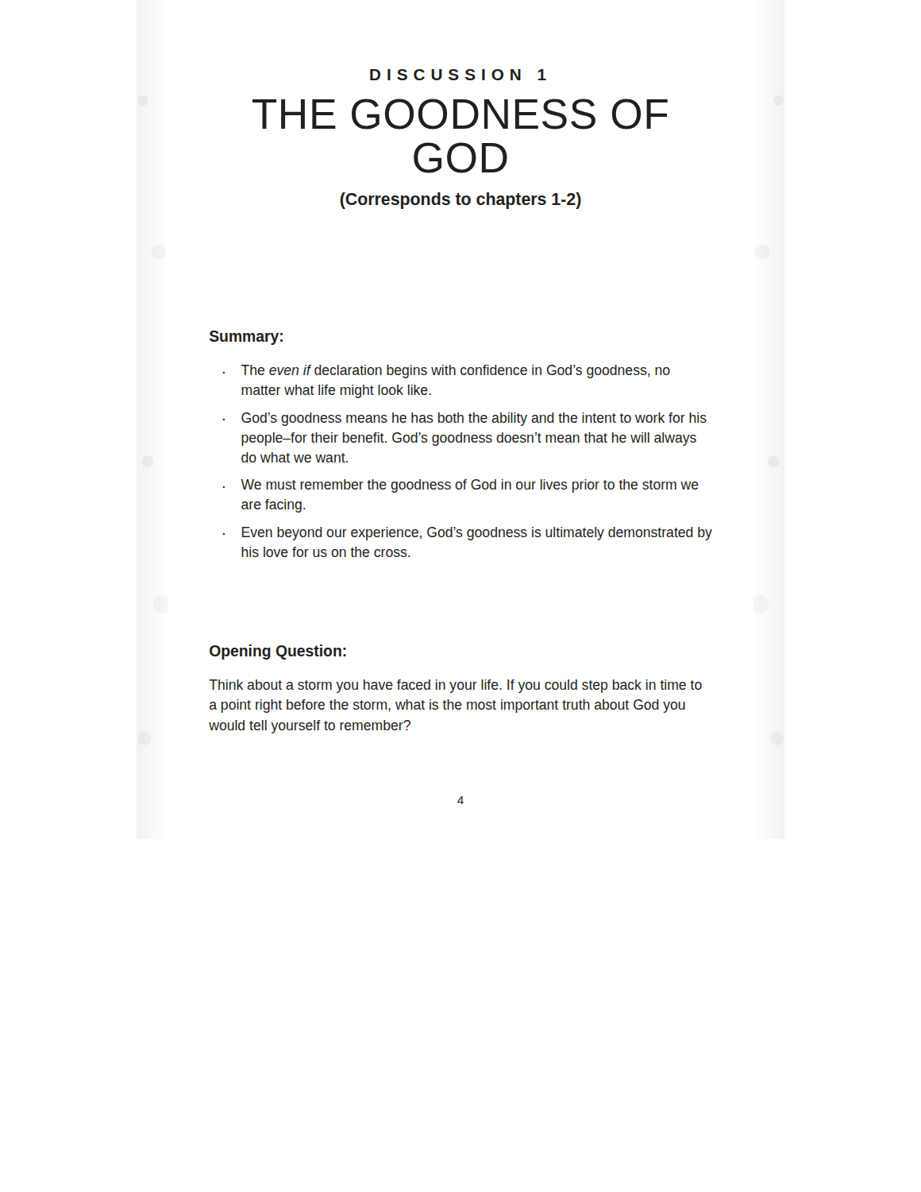Discussion 1
The Goodness of God
(Corresponds to chapters 1-2)
Summary:
The even if declaration begins with confidence in God’s goodness, no matter what life might look like.
God’s goodness means he has both the ability and the intent to work for his people–for their benefit. God’s goodness doesn’t mean that he will always do what we want.
We must remember the goodness of God in our lives prior to the storm we are facing.
Even beyond our experience, God’s goodness is ultimately demonstrated by his love for us on the cross.
Opening Question:
Think about a storm you have faced in your life. If you could step back in time to a point right before the storm, what is the most important truth about God you would tell yourself to remember?
4